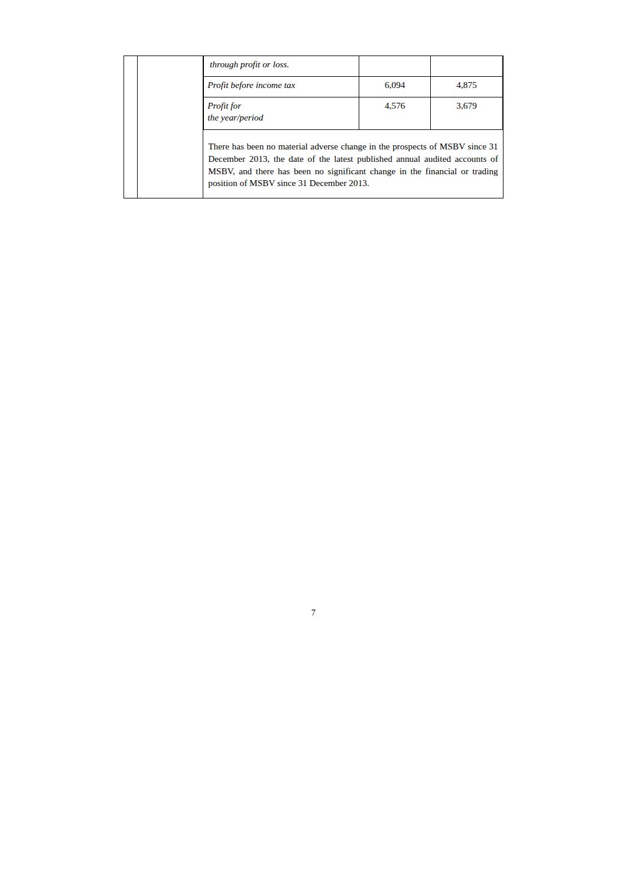| | | / through profit or loss. / / / / Profit before income tax / 6,094 / 4,875 / / Profit for the year/period / 4,576 / 3,679 / There has been no material adverse change in the prospects of MSBV since 31 December 2013, the date of the latest published annual audited accounts of MSBV, and there has been no significant change in the financial or trading position of MSBV since 31 December 2013. |
7